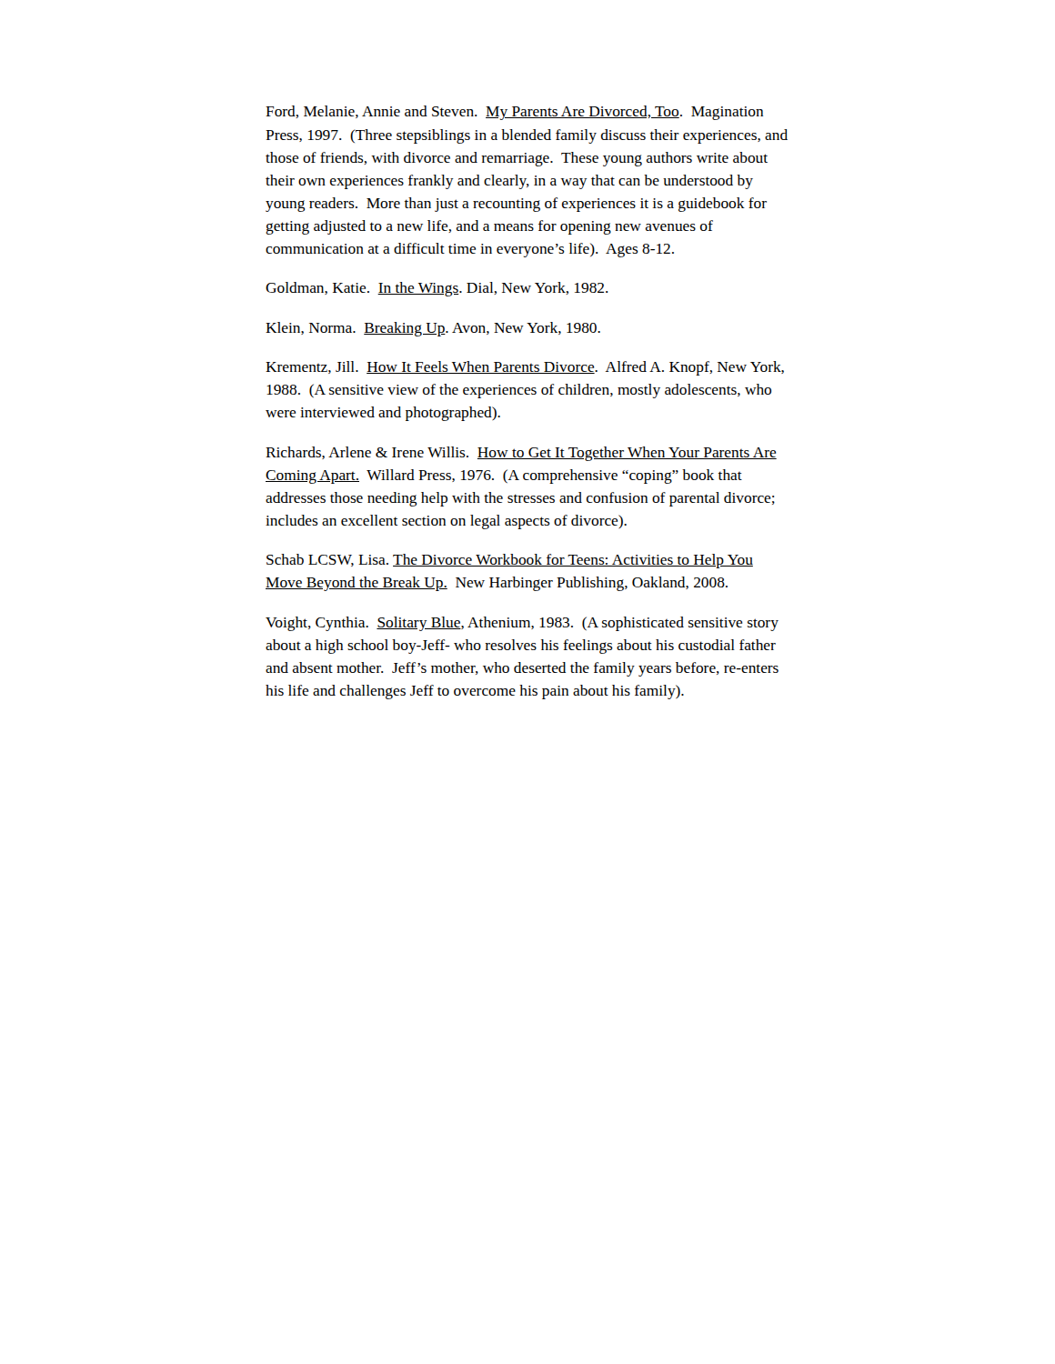Ford, Melanie, Annie and Steven. My Parents Are Divorced, Too. Magination Press, 1997. (Three stepsiblings in a blended family discuss their experiences, and those of friends, with divorce and remarriage. These young authors write about their own experiences frankly and clearly, in a way that can be understood by young readers. More than just a recounting of experiences it is a guidebook for getting adjusted to a new life, and a means for opening new avenues of communication at a difficult time in everyone’s life). Ages 8-12.
Goldman, Katie. In the Wings. Dial, New York, 1982.
Klein, Norma. Breaking Up. Avon, New York, 1980.
Krementz, Jill. How It Feels When Parents Divorce. Alfred A. Knopf, New York, 1988. (A sensitive view of the experiences of children, mostly adolescents, who were interviewed and photographed).
Richards, Arlene & Irene Willis. How to Get It Together When Your Parents Are Coming Apart. Willard Press, 1976. (A comprehensive “coping” book that addresses those needing help with the stresses and confusion of parental divorce; includes an excellent section on legal aspects of divorce).
Schab LCSW, Lisa. The Divorce Workbook for Teens: Activities to Help You Move Beyond the Break Up. New Harbinger Publishing, Oakland, 2008.
Voight, Cynthia. Solitary Blue, Athenium, 1983. (A sophisticated sensitive story about a high school boy-Jeff- who resolves his feelings about his custodial father and absent mother. Jeff’s mother, who deserted the family years before, re-enters his life and challenges Jeff to overcome his pain about his family).